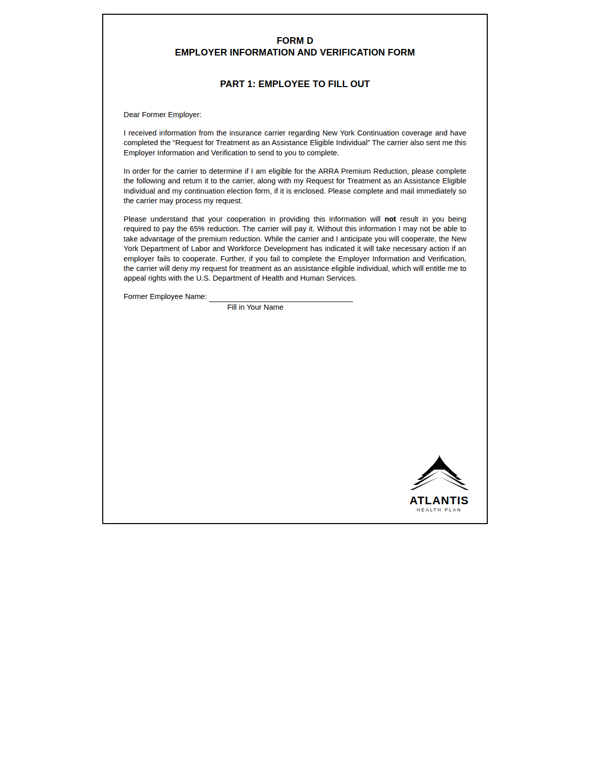FORM D
EMPLOYER INFORMATION AND VERIFICATION FORM
PART 1: EMPLOYEE TO FILL OUT
Dear Former Employer:
I received information from the insurance carrier regarding New York Continuation coverage and have completed the “Request for Treatment as an Assistance Eligible Individual” The carrier also sent me this Employer Information and Verification to send to you to complete.
In order for the carrier to determine if I am eligible for the ARRA Premium Reduction, please complete the following and return it to the carrier, along with my Request for Treatment as an Assistance Eligible Individual and my continuation election form, if it is enclosed. Please complete and mail immediately so the carrier may process my request.
Please understand that your cooperation in providing this information will not result in you being required to pay the 65% reduction. The carrier will pay it. Without this information I may not be able to take advantage of the premium reduction. While the carrier and I anticipate you will cooperate, the New York Department of Labor and Workforce Development has indicated it will take necessary action if an employer fails to cooperate. Further, if you fail to complete the Employer Information and Verification, the carrier will deny my request for treatment as an assistance eligible individual, which will entitle me to appeal rights with the U.S. Department of Health and Human Services.
Former Employee Name: Fill in Your Name
ATLANTIS
HEALTH PLAN